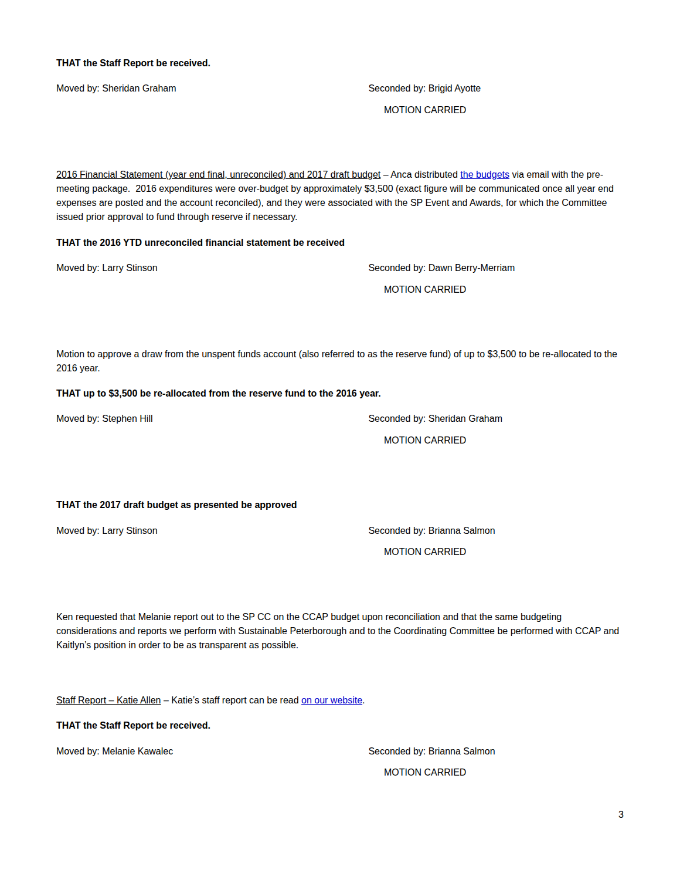THAT the Staff Report be received.
Moved by: Sheridan Graham
Seconded by: Brigid Ayotte
MOTION CARRIED
2016 Financial Statement (year end final, unreconciled) and 2017 draft budget – Anca distributed the budgets via email with the pre-meeting package. 2016 expenditures were over-budget by approximately $3,500 (exact figure will be communicated once all year end expenses are posted and the account reconciled), and they were associated with the SP Event and Awards, for which the Committee issued prior approval to fund through reserve if necessary.
THAT the 2016 YTD unreconciled financial statement be received
Moved by: Larry Stinson
Seconded by: Dawn Berry-Merriam
MOTION CARRIED
Motion to approve a draw from the unspent funds account (also referred to as the reserve fund) of up to $3,500 to be re-allocated to the 2016 year.
THAT up to $3,500 be re-allocated from the reserve fund to the 2016 year.
Moved by: Stephen Hill
Seconded by: Sheridan Graham
MOTION CARRIED
THAT the 2017 draft budget as presented be approved
Moved by: Larry Stinson
Seconded by: Brianna Salmon
MOTION CARRIED
Ken requested that Melanie report out to the SP CC on the CCAP budget upon reconciliation and that the same budgeting considerations and reports we perform with Sustainable Peterborough and to the Coordinating Committee be performed with CCAP and Kaitlyn’s position in order to be as transparent as possible.
Staff Report – Katie Allen – Katie’s staff report can be read on our website.
THAT the Staff Report be received.
Moved by: Melanie Kawalec
Seconded by: Brianna Salmon
MOTION CARRIED
3